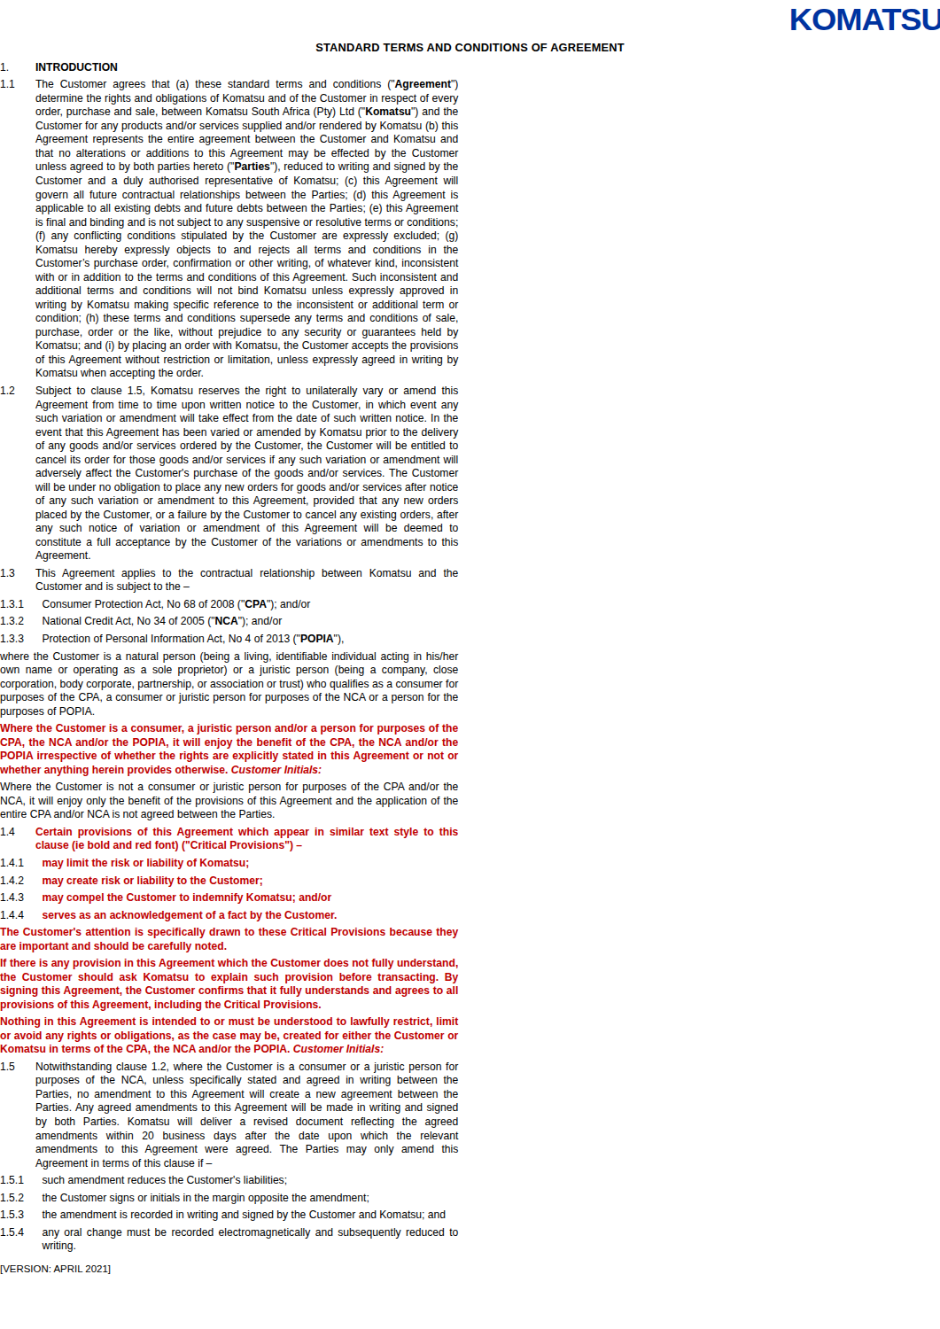KOMATSU
STANDARD TERMS AND CONDITIONS OF AGREEMENT
1.
INTRODUCTION
1.1
The Customer agrees that (a) these standard terms and conditions ("Agreement") determine the rights and obligations of Komatsu and of the Customer in respect of every order, purchase and sale, between Komatsu South Africa (Pty) Ltd ("Komatsu") and the Customer for any products and/or services supplied and/or rendered by Komatsu (b) this Agreement represents the entire agreement between the Customer and Komatsu and that no alterations or additions to this Agreement may be effected by the Customer unless agreed to by both parties hereto ("Parties"), reduced to writing and signed by the Customer and a duly authorised representative of Komatsu; (c) this Agreement will govern all future contractual relationships between the Parties; (d) this Agreement is applicable to all existing debts and future debts between the Parties; (e) this Agreement is final and binding and is not subject to any suspensive or resolutive terms or conditions; (f) any conflicting conditions stipulated by the Customer are expressly excluded; (g) Komatsu hereby expressly objects to and rejects all terms and conditions in the Customer’s purchase order, confirmation or other writing, of whatever kind, inconsistent with or in addition to the terms and conditions of this Agreement. Such inconsistent and additional terms and conditions will not bind Komatsu unless expressly approved in writing by Komatsu making specific reference to the inconsistent or additional term or condition; (h) these terms and conditions supersede any terms and conditions of sale, purchase, order or the like, without prejudice to any security or guarantees held by Komatsu; and (i) by placing an order with Komatsu, the Customer accepts the provisions of this Agreement without restriction or limitation, unless expressly agreed in writing by Komatsu when accepting the order.
1.2
Subject to clause 1.5, Komatsu reserves the right to unilaterally vary or amend this Agreement from time to time upon written notice to the Customer, in which event any such variation or amendment will take effect from the date of such written notice. In the event that this Agreement has been varied or amended by Komatsu prior to the delivery of any goods and/or services ordered by the Customer, the Customer will be entitled to cancel its order for those goods and/or services if any such variation or amendment will adversely affect the Customer's purchase of the goods and/or services. The Customer will be under no obligation to place any new orders for goods and/or services after notice of any such variation or amendment to this Agreement, provided that any new orders placed by the Customer, or a failure by the Customer to cancel any existing orders, after any such notice of variation or amendment of this Agreement will be deemed to constitute a full acceptance by the Customer of the variations or amendments to this Agreement.
1.3
This Agreement applies to the contractual relationship between Komatsu and the Customer and is subject to the –
1.3.1
Consumer Protection Act, No 68 of 2008 ("CPA"); and/or
1.3.2
National Credit Act, No 34 of 2005 ("NCA"); and/or
1.3.3
Protection of Personal Information Act, No 4 of 2013 ("POPIA"),
where the Customer is a natural person (being a living, identifiable individual acting in his/her own name or operating as a sole proprietor) or a juristic person (being a company, close corporation, body corporate, partnership, or association or trust) who qualifies as a consumer for purposes of the CPA, a consumer or juristic person for purposes of the NCA or a person for the purposes of POPIA.
Where the Customer is a consumer, a juristic person and/or a person for purposes of the CPA, the NCA and/or the POPIA, it will enjoy the benefit of the CPA, the NCA and/or the POPIA irrespective of whether the rights are explicitly stated in this Agreement or not or whether anything herein provides otherwise. Customer Initials:
Where the Customer is not a consumer or juristic person for purposes of the CPA and/or the NCA, it will enjoy only the benefit of the provisions of this Agreement and the application of the entire CPA and/or NCA is not agreed between the Parties.
1.4
Certain provisions of this Agreement which appear in similar text style to this clause (ie bold and red font) ("Critical Provisions") –
1.4.1
may limit the risk or liability of Komatsu;
1.4.2
may create risk or liability to the Customer;
1.4.3
may compel the Customer to indemnify Komatsu; and/or
1.4.4
serves as an acknowledgement of a fact by the Customer.
The Customer's attention is specifically drawn to these Critical Provisions because they are important and should be carefully noted.
If there is any provision in this Agreement which the Customer does not fully understand, the Customer should ask Komatsu to explain such provision before transacting. By signing this Agreement, the Customer confirms that it fully understands and agrees to all provisions of this Agreement, including the Critical Provisions.
Nothing in this Agreement is intended to or must be understood to lawfully restrict, limit or avoid any rights or obligations, as the case may be, created for either the Customer or Komatsu in terms of the CPA, the NCA and/or the POPIA. Customer Initials:
1.5
Notwithstanding clause 1.2, where the Customer is a consumer or a juristic person for purposes of the NCA, unless specifically stated and agreed in writing between the Parties, no amendment to this Agreement will create a new agreement between the Parties. Any agreed amendments to this Agreement will be made in writing and signed by both Parties. Komatsu will deliver a revised document reflecting the agreed amendments within 20 business days after the date upon which the relevant amendments to this Agreement were agreed. The Parties may only amend this Agreement in terms of this clause if –
1.5.1
such amendment reduces the Customer's liabilities;
1.5.2
the Customer signs or initials in the margin opposite the amendment;
1.5.3
the amendment is recorded in writing and signed by the Customer and Komatsu; and
1.5.4
any oral change must be recorded electromagnetically and subsequently reduced to writing.
[VERSION: APRIL 2021]